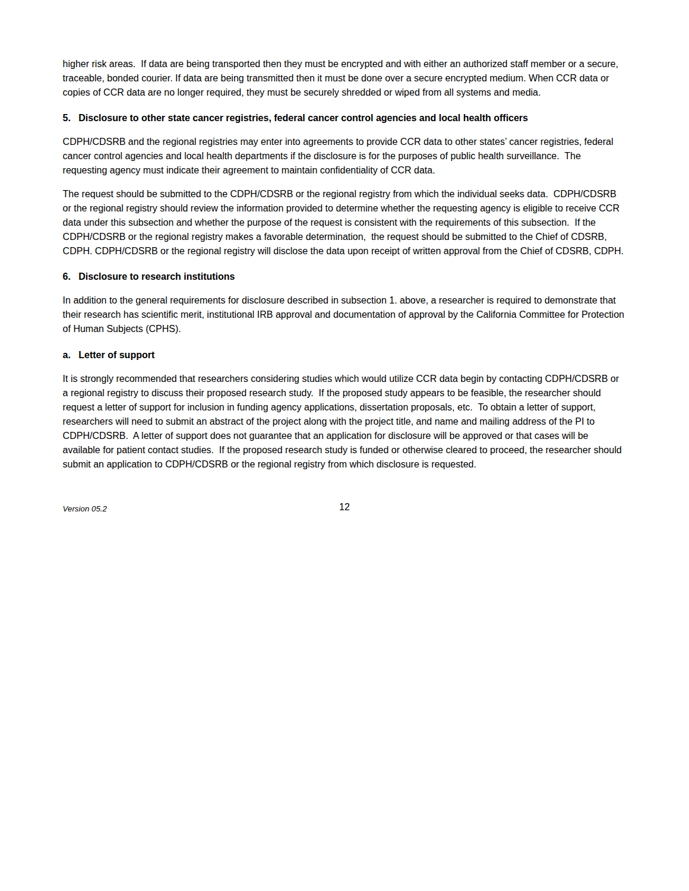higher risk areas. If data are being transported then they must be encrypted and with either an authorized staff member or a secure, traceable, bonded courier. If data are being transmitted then it must be done over a secure encrypted medium. When CCR data or copies of CCR data are no longer required, they must be securely shredded or wiped from all systems and media.
5. Disclosure to other state cancer registries, federal cancer control agencies and local health officers
CDPH/CDSRB and the regional registries may enter into agreements to provide CCR data to other states’ cancer registries, federal cancer control agencies and local health departments if the disclosure is for the purposes of public health surveillance. The requesting agency must indicate their agreement to maintain confidentiality of CCR data.
The request should be submitted to the CDPH/CDSRB or the regional registry from which the individual seeks data. CDPH/CDSRB or the regional registry should review the information provided to determine whether the requesting agency is eligible to receive CCR data under this subsection and whether the purpose of the request is consistent with the requirements of this subsection. If the CDPH/CDSRB or the regional registry makes a favorable determination, the request should be submitted to the Chief of CDSRB, CDPH. CDPH/CDSRB or the regional registry will disclose the data upon receipt of written approval from the Chief of CDSRB, CDPH.
6. Disclosure to research institutions
In addition to the general requirements for disclosure described in subsection 1. above, a researcher is required to demonstrate that their research has scientific merit, institutional IRB approval and documentation of approval by the California Committee for Protection of Human Subjects (CPHS).
a. Letter of support
It is strongly recommended that researchers considering studies which would utilize CCR data begin by contacting CDPH/CDSRB or a regional registry to discuss their proposed research study. If the proposed study appears to be feasible, the researcher should request a letter of support for inclusion in funding agency applications, dissertation proposals, etc. To obtain a letter of support, researchers will need to submit an abstract of the project along with the project title, and name and mailing address of the PI to CDPH/CDSRB. A letter of support does not guarantee that an application for disclosure will be approved or that cases will be available for patient contact studies. If the proposed research study is funded or otherwise cleared to proceed, the researcher should submit an application to CDPH/CDSRB or the regional registry from which disclosure is requested.
12
Version 05.2